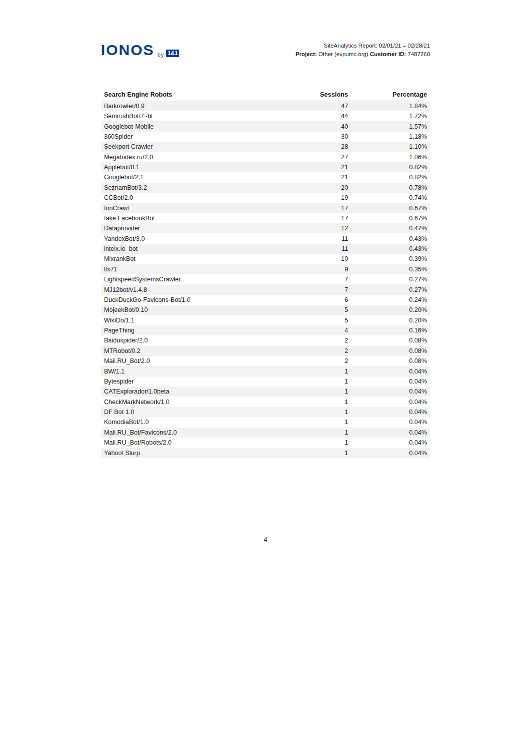IONOS by 1&1
SiteAnalytics Report: 02/01/21 – 02/28/21
Project: Other (evpumc.org) Customer ID: 7487260
| Search Engine Robots | Sessions | Percentage |
| --- | --- | --- |
| Barkrowler/0.9 | 47 | 1.84% |
| SemrushBot/7~bl | 44 | 1.72% |
| Googlebot-Mobile | 40 | 1.57% |
| 360Spider | 30 | 1.18% |
| Seekport Crawler | 28 | 1.10% |
| MegaIndex.ru/2.0 | 27 | 1.06% |
| Applebot/0.1 | 21 | 0.82% |
| Googlebot/2.1 | 21 | 0.82% |
| SeznamBot/3.2 | 20 | 0.78% |
| CCBot/2.0 | 19 | 0.74% |
| IonCrawl | 17 | 0.67% |
| fake FacebookBot | 17 | 0.67% |
| Dataprovider | 12 | 0.47% |
| YandexBot/3.0 | 11 | 0.43% |
| intelx.io_bot | 11 | 0.43% |
| MixrankBot | 10 | 0.39% |
| ltx71 | 9 | 0.35% |
| LightspeedSystemsCrawler | 7 | 0.27% |
| MJ12bot/v1.4.8 | 7 | 0.27% |
| DuckDuckGo-Favicons-Bot/1.0 | 6 | 0.24% |
| MojeekBot/0.10 | 5 | 0.20% |
| WikiDo/1.1 | 5 | 0.20% |
| PageThing | 4 | 0.16% |
| Baiduspider/2.0 | 2 | 0.08% |
| MTRobot/0.2 | 2 | 0.08% |
| Mail.RU_Bot/2.0 | 2 | 0.08% |
| BW/1.1 | 1 | 0.04% |
| Bytespider | 1 | 0.04% |
| CATExplorador/1.0beta | 1 | 0.04% |
| CheckMarkNetwork/1.0 | 1 | 0.04% |
| DF Bot 1.0 | 1 | 0.04% |
| KomodiaBot/1.0 | 1 | 0.04% |
| Mail.RU_Bot/Favicons/2.0 | 1 | 0.04% |
| Mail.RU_Bot/Robots/2.0 | 1 | 0.04% |
| Yahoo! Slurp | 1 | 0.04% |
4